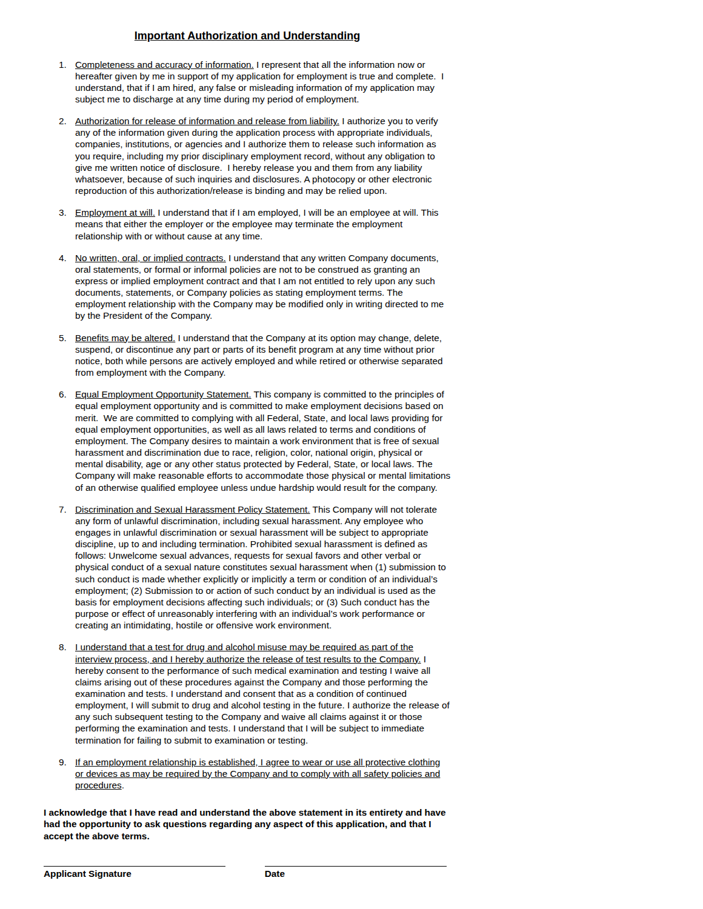Important Authorization and Understanding
Completeness and accuracy of information. I represent that all the information now or hereafter given by me in support of my application for employment is true and complete. I understand, that if I am hired, any false or misleading information of my application may subject me to discharge at any time during my period of employment.
Authorization for release of information and release from liability. I authorize you to verify any of the information given during the application process with appropriate individuals, companies, institutions, or agencies and I authorize them to release such information as you require, including my prior disciplinary employment record, without any obligation to give me written notice of disclosure. I hereby release you and them from any liability whatsoever, because of such inquiries and disclosures. A photocopy or other electronic reproduction of this authorization/release is binding and may be relied upon.
Employment at will. I understand that if I am employed, I will be an employee at will. This means that either the employer or the employee may terminate the employment relationship with or without cause at any time.
No written, oral, or implied contracts. I understand that any written Company documents, oral statements, or formal or informal policies are not to be construed as granting an express or implied employment contract and that I am not entitled to rely upon any such documents, statements, or Company policies as stating employment terms. The employment relationship with the Company may be modified only in writing directed to me by the President of the Company.
Benefits may be altered. I understand that the Company at its option may change, delete, suspend, or discontinue any part or parts of its benefit program at any time without prior notice, both while persons are actively employed and while retired or otherwise separated from employment with the Company.
Equal Employment Opportunity Statement. This company is committed to the principles of equal employment opportunity and is committed to make employment decisions based on merit. We are committed to complying with all Federal, State, and local laws providing for equal employment opportunities, as well as all laws related to terms and conditions of employment. The Company desires to maintain a work environment that is free of sexual harassment and discrimination due to race, religion, color, national origin, physical or mental disability, age or any other status protected by Federal, State, or local laws. The Company will make reasonable efforts to accommodate those physical or mental limitations of an otherwise qualified employee unless undue hardship would result for the company.
Discrimination and Sexual Harassment Policy Statement. This Company will not tolerate any form of unlawful discrimination, including sexual harassment. Any employee who engages in unlawful discrimination or sexual harassment will be subject to appropriate discipline, up to and including termination. Prohibited sexual harassment is defined as follows: Unwelcome sexual advances, requests for sexual favors and other verbal or physical conduct of a sexual nature constitutes sexual harassment when (1) submission to such conduct is made whether explicitly or implicitly a term or condition of an individual’s employment; (2) Submission to or action of such conduct by an individual is used as the basis for employment decisions affecting such individuals; or (3) Such conduct has the purpose or effect of unreasonably interfering with an individual’s work performance or creating an intimidating, hostile or offensive work environment.
I understand that a test for drug and alcohol misuse may be required as part of the interview process, and I hereby authorize the release of test results to the Company. I hereby consent to the performance of such medical examination and testing I waive all claims arising out of these procedures against the Company and those performing the examination and tests. I understand and consent that as a condition of continued employment, I will submit to drug and alcohol testing in the future. I authorize the release of any such subsequent testing to the Company and waive all claims against it or those performing the examination and tests. I understand that I will be subject to immediate termination for failing to submit to examination or testing.
If an employment relationship is established, I agree to wear or use all protective clothing or devices as may be required by the Company and to comply with all safety policies and procedures.
I acknowledge that I have read and understand the above statement in its entirety and have had the opportunity to ask questions regarding any aspect of this application, and that I accept the above terms.
| Applicant Signature | | Date |